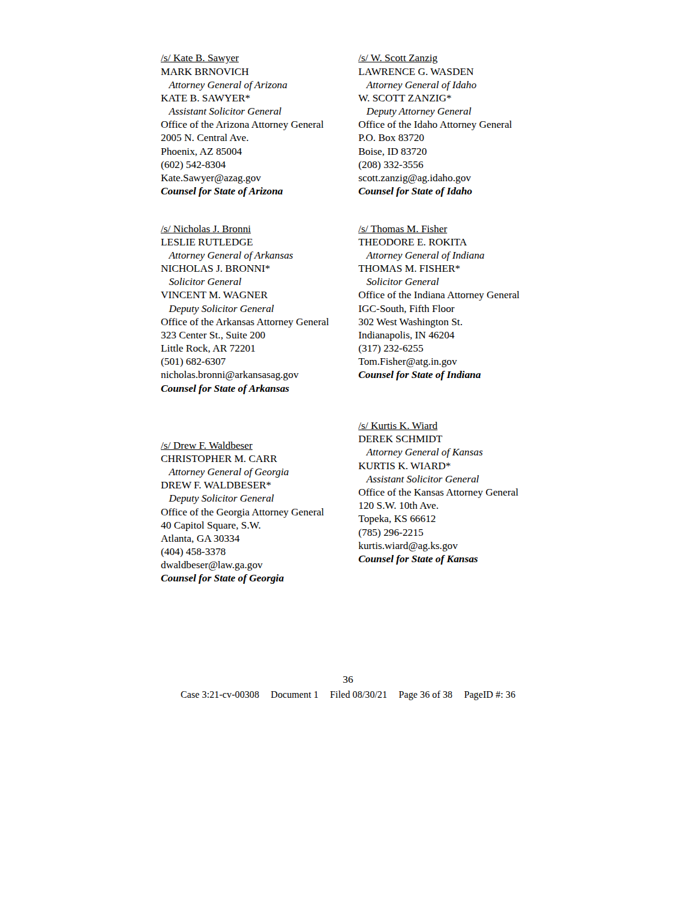| /s/ Kate B. Sawyer MARK BRNOVICH Attorney General of Arizona KATE B. SAWYER* Assistant Solicitor General Office of the Arizona Attorney General 2005 N. Central Ave. Phoenix, AZ 85004 (602) 542-8304 Kate.Sawyer@azag.gov Counsel for State of Arizona | /s/ W. Scott Zanzig LAWRENCE G. WASDEN Attorney General of Idaho W. SCOTT ZANZIG* Deputy Attorney General Office of the Idaho Attorney General P.O. Box 83720 Boise, ID 83720 (208) 332-3556 scott.zanzig@ag.idaho.gov Counsel for State of Idaho |
| /s/ Nicholas J. Bronni LESLIE RUTLEDGE Attorney General of Arkansas NICHOLAS J. BRONNI* Solicitor General VINCENT M. WAGNER Deputy Solicitor General Office of the Arkansas Attorney General 323 Center St., Suite 200 Little Rock, AR 72201 (501) 682-6307 nicholas.bronni@arkansasag.gov Counsel for State of Arkansas | /s/ Thomas M. Fisher THEODORE E. ROKITA Attorney General of Indiana THOMAS M. FISHER* Solicitor General Office of the Indiana Attorney General IGC-South, Fifth Floor 302 West Washington St. Indianapolis, IN 46204 (317) 232-6255 Tom.Fisher@atg.in.gov Counsel for State of Indiana |
| /s/ Drew F. Waldbeser CHRISTOPHER M. CARR Attorney General of Georgia DREW F. WALDBESER* Deputy Solicitor General Office of the Georgia Attorney General 40 Capitol Square, S.W. Atlanta, GA 30334 (404) 458-3378 dwaldbeser@law.ga.gov Counsel for State of Georgia | /s/ Kurtis K. Wiard DEREK SCHMIDT Attorney General of Kansas KURTIS K. WIARD* Assistant Solicitor General Office of the Kansas Attorney General 120 S.W. 10th Ave. Topeka, KS 66612 (785) 296-2215 kurtis.wiard@ag.ks.gov Counsel for State of Kansas |
36
Case 3:21-cv-00308 Document 1 Filed 08/30/21 Page 36 of 38 PageID #: 36